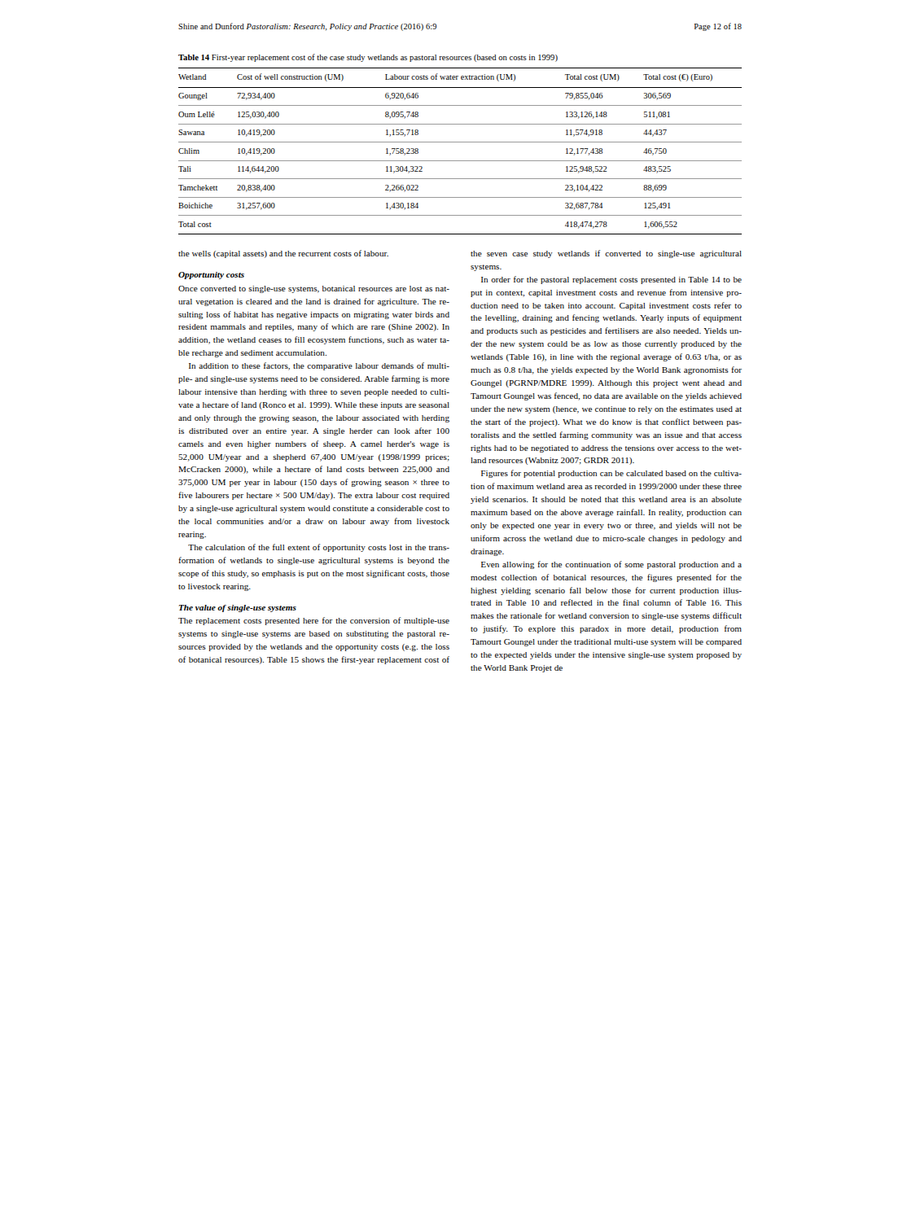Shine and Dunford Pastoralism: Research, Policy and Practice (2016) 6:9
Page 12 of 18
Table 14 First-year replacement cost of the case study wetlands as pastoral resources (based on costs in 1999)
| Wetland | Cost of well construction (UM) | Labour costs of water extraction (UM) | Total cost (UM) | Total cost (€) (Euro) |
| --- | --- | --- | --- | --- |
| Goungel | 72,934,400 | 6,920,646 | 79,855,046 | 306,569 |
| Oum Lellé | 125,030,400 | 8,095,748 | 133,126,148 | 511,081 |
| Sawana | 10,419,200 | 1,155,718 | 11,574,918 | 44,437 |
| Chlim | 10,419,200 | 1,758,238 | 12,177,438 | 46,750 |
| Tali | 114,644,200 | 11,304,322 | 125,948,522 | 483,525 |
| Tamchekett | 20,838,400 | 2,266,022 | 23,104,422 | 88,699 |
| Boichiche | 31,257,600 | 1,430,184 | 32,687,784 | 125,491 |
| Total cost | | | 418,474,278 | 1,606,552 |
the wells (capital assets) and the recurrent costs of labour.
Opportunity costs
Once converted to single-use systems, botanical resources are lost as natural vegetation is cleared and the land is drained for agriculture. The resulting loss of habitat has negative impacts on migrating water birds and resident mammals and reptiles, many of which are rare (Shine 2002). In addition, the wetland ceases to fill ecosystem functions, such as water table recharge and sediment accumulation.
In addition to these factors, the comparative labour demands of multiple- and single-use systems need to be considered. Arable farming is more labour intensive than herding with three to seven people needed to cultivate a hectare of land (Ronco et al. 1999). While these inputs are seasonal and only through the growing season, the labour associated with herding is distributed over an entire year. A single herder can look after 100 camels and even higher numbers of sheep. A camel herder's wage is 52,000 UM/year and a shepherd 67,400 UM/year (1998/1999 prices; McCracken 2000), while a hectare of land costs between 225,000 and 375,000 UM per year in labour (150 days of growing season × three to five labourers per hectare × 500 UM/day). The extra labour cost required by a single-use agricultural system would constitute a considerable cost to the local communities and/or a draw on labour away from livestock rearing.
The calculation of the full extent of opportunity costs lost in the transformation of wetlands to single-use agricultural systems is beyond the scope of this study, so emphasis is put on the most significant costs, those to livestock rearing.
The value of single-use systems
The replacement costs presented here for the conversion of multiple-use systems to single-use systems are based on substituting the pastoral resources provided by the wetlands and the opportunity costs (e.g. the loss of botanical resources). Table 15 shows the first-year replacement cost of the seven case study wetlands if converted to single-use agricultural systems.
In order for the pastoral replacement costs presented in Table 14 to be put in context, capital investment costs and revenue from intensive production need to be taken into account. Capital investment costs refer to the levelling, draining and fencing wetlands. Yearly inputs of equipment and products such as pesticides and fertilisers are also needed. Yields under the new system could be as low as those currently produced by the wetlands (Table 16), in line with the regional average of 0.63 t/ha, or as much as 0.8 t/ha, the yields expected by the World Bank agronomists for Goungel (PGRNP/MDRE 1999). Although this project went ahead and Tamourt Goungel was fenced, no data are available on the yields achieved under the new system (hence, we continue to rely on the estimates used at the start of the project). What we do know is that conflict between pastoralists and the settled farming community was an issue and that access rights had to be negotiated to address the tensions over access to the wetland resources (Wabnitz 2007; GRDR 2011).
Figures for potential production can be calculated based on the cultivation of maximum wetland area as recorded in 1999/2000 under these three yield scenarios. It should be noted that this wetland area is an absolute maximum based on the above average rainfall. In reality, production can only be expected one year in every two or three, and yields will not be uniform across the wetland due to micro-scale changes in pedology and drainage.
Even allowing for the continuation of some pastoral production and a modest collection of botanical resources, the figures presented for the highest yielding scenario fall below those for current production illustrated in Table 10 and reflected in the final column of Table 16. This makes the rationale for wetland conversion to single-use systems difficult to justify. To explore this paradox in more detail, production from Tamourt Goungel under the traditional multi-use system will be compared to the expected yields under the intensive single-use system proposed by the World Bank Projet de